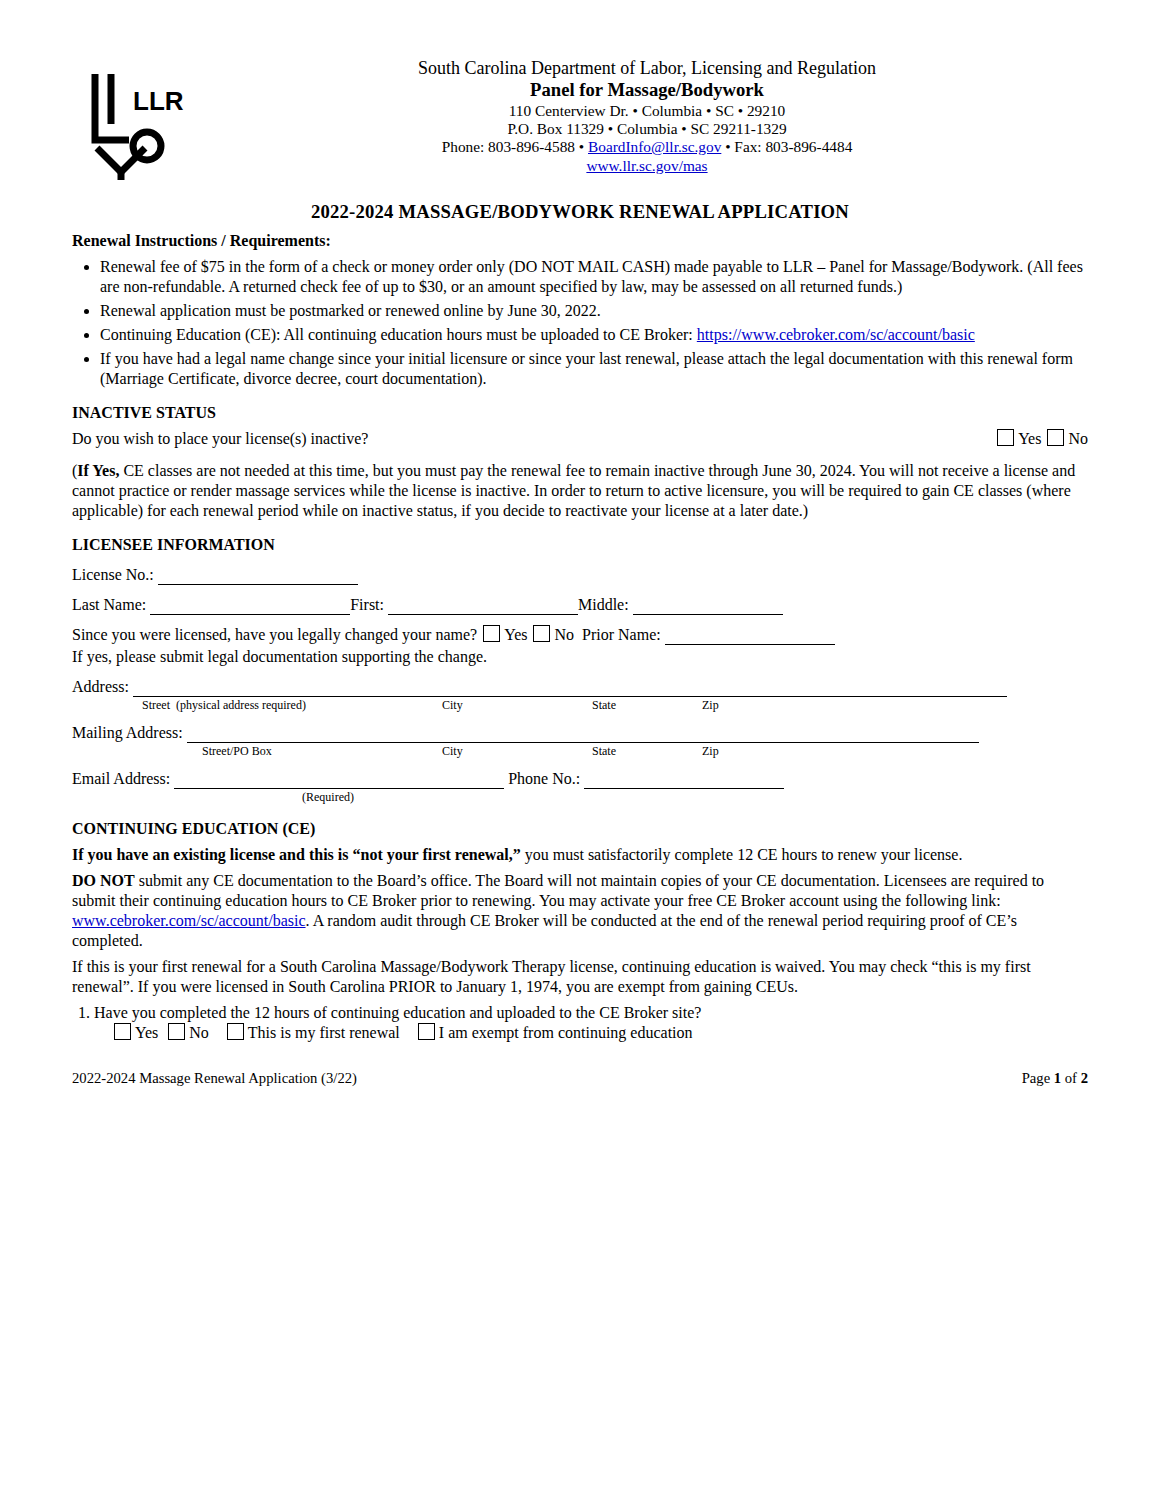LLR
South Carolina Department of Labor, Licensing and Regulation
Panel for Massage/Bodywork
110 Centerview Dr. • Columbia • SC • 29210
P.O. Box 11329 • Columbia • SC 29211-1329
Phone: 803-896-4588 • BoardInfo@llr.sc.gov • Fax: 803-896-4484
www.llr.sc.gov/mas
2022-2024 MASSAGE/BODYWORK RENEWAL APPLICATION
Renewal Instructions / Requirements:
Renewal fee of $75 in the form of a check or money order only (DO NOT MAIL CASH) made payable to LLR – Panel for Massage/Bodywork. (All fees are non-refundable. A returned check fee of up to $30, or an amount specified by law, may be assessed on all returned funds.)
Renewal application must be postmarked or renewed online by June 30, 2022.
Continuing Education (CE): All continuing education hours must be uploaded to CE Broker: https://www.cebroker.com/sc/account/basic
If you have had a legal name change since your initial licensure or since your last renewal, please attach the legal documentation with this renewal form (Marriage Certificate, divorce decree, court documentation).
INACTIVE STATUS
Yes No Do you wish to place your license(s) inactive?
(If Yes, CE classes are not needed at this time, but you must pay the renewal fee to remain inactive through June 30, 2024. You will not receive a license and cannot practice or render massage services while the license is inactive. In order to return to active licensure, you will be required to gain CE classes (where applicable) for each renewal period while on inactive status, if you decide to reactivate your license at a later date.)
LICENSEE INFORMATION
License No.:
Last Name: First: Middle:
Since you were licensed, have you legally changed your name? Yes No Prior Name:
If yes, please submit legal documentation supporting the change.
Address:
Street (physical address required) City State Zip
Mailing Address:
Street/PO Box City State Zip
Email Address: Phone No.:
(Required)
CONTINUING EDUCATION (CE)
If you have an existing license and this is “not your first renewal,” you must satisfactorily complete 12 CE hours to renew your license.
DO NOT submit any CE documentation to the Board’s office. The Board will not maintain copies of your CE documentation. Licensees are required to submit their continuing education hours to CE Broker prior to renewing. You may activate your free CE Broker account using the following link: www.cebroker.com/sc/account/basic. A random audit through CE Broker will be conducted at the end of the renewal period requiring proof of CE’s completed.
If this is your first renewal for a South Carolina Massage/Bodywork Therapy license, continuing education is waived. You may check “this is my first renewal”. If you were licensed in South Carolina PRIOR to January 1, 1974, you are exempt from gaining CEUs.
Have you completed the 12 hours of continuing education and uploaded to the CE Broker site?
Yes No This is my first renewal I am exempt from continuing education
2022-2024 Massage Renewal Application (3/22)
Page 1 of 2